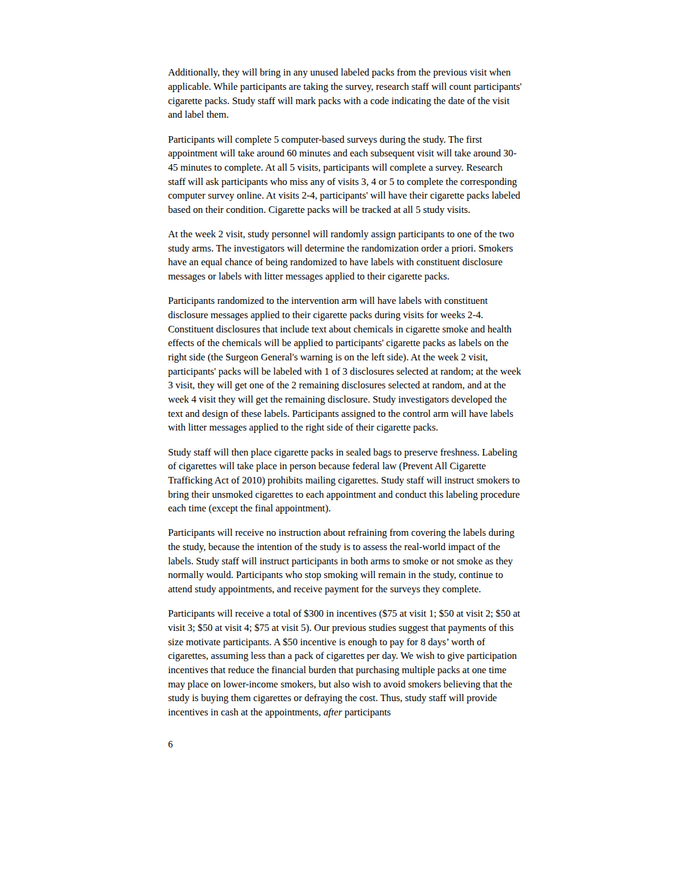Additionally, they will bring in any unused labeled packs from the previous visit when applicable. While participants are taking the survey, research staff will count participants' cigarette packs. Study staff will mark packs with a code indicating the date of the visit and label them.
Participants will complete 5 computer-based surveys during the study. The first appointment will take around 60 minutes and each subsequent visit will take around 30-45 minutes to complete. At all 5 visits, participants will complete a survey. Research staff will ask participants who miss any of visits 3, 4 or 5 to complete the corresponding computer survey online. At visits 2-4, participants' will have their cigarette packs labeled based on their condition. Cigarette packs will be tracked at all 5 study visits.
At the week 2 visit, study personnel will randomly assign participants to one of the two study arms. The investigators will determine the randomization order a priori. Smokers have an equal chance of being randomized to have labels with constituent disclosure messages or labels with litter messages applied to their cigarette packs.
Participants randomized to the intervention arm will have labels with constituent disclosure messages applied to their cigarette packs during visits for weeks 2-4. Constituent disclosures that include text about chemicals in cigarette smoke and health effects of the chemicals will be applied to participants' cigarette packs as labels on the right side (the Surgeon General's warning is on the left side). At the week 2 visit, participants' packs will be labeled with 1 of 3 disclosures selected at random; at the week 3 visit, they will get one of the 2 remaining disclosures selected at random, and at the week 4 visit they will get the remaining disclosure. Study investigators developed the text and design of these labels. Participants assigned to the control arm will have labels with litter messages applied to the right side of their cigarette packs.
Study staff will then place cigarette packs in sealed bags to preserve freshness. Labeling of cigarettes will take place in person because federal law (Prevent All Cigarette Trafficking Act of 2010) prohibits mailing cigarettes. Study staff will instruct smokers to bring their unsmoked cigarettes to each appointment and conduct this labeling procedure each time (except the final appointment).
Participants will receive no instruction about refraining from covering the labels during the study, because the intention of the study is to assess the real-world impact of the labels. Study staff will instruct participants in both arms to smoke or not smoke as they normally would. Participants who stop smoking will remain in the study, continue to attend study appointments, and receive payment for the surveys they complete.
Participants will receive a total of $300 in incentives ($75 at visit 1; $50 at visit 2; $50 at visit 3; $50 at visit 4; $75 at visit 5). Our previous studies suggest that payments of this size motivate participants. A $50 incentive is enough to pay for 8 days’ worth of cigarettes, assuming less than a pack of cigarettes per day. We wish to give participation incentives that reduce the financial burden that purchasing multiple packs at one time may place on lower-income smokers, but also wish to avoid smokers believing that the study is buying them cigarettes or defraying the cost. Thus, study staff will provide incentives in cash at the appointments, after participants
6